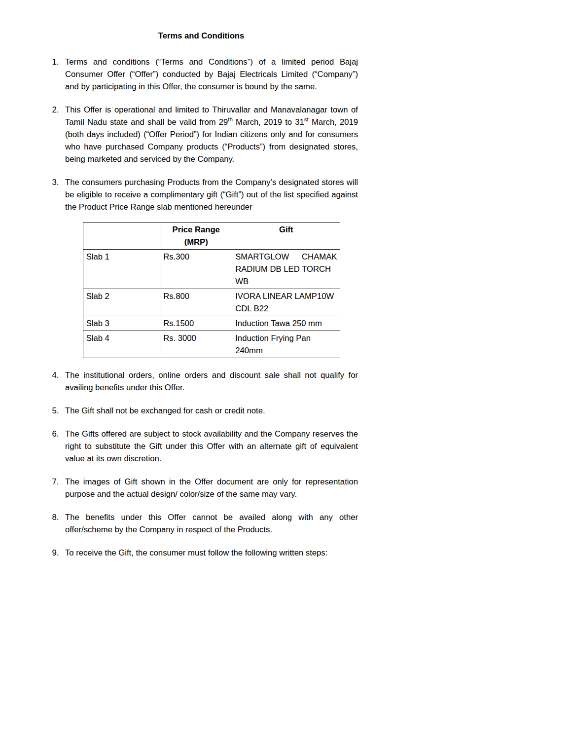Terms and Conditions
Terms and conditions (“Terms and Conditions”) of a limited period Bajaj Consumer Offer (“Offer”) conducted by Bajaj Electricals Limited (“Company”) and by participating in this Offer, the consumer is bound by the same.
This Offer is operational and limited to Thiruvallar and Manavalanagar town of Tamil Nadu state and shall be valid from 29th March, 2019 to 31st March, 2019 (both days included) (“Offer Period”) for Indian citizens only and for consumers who have purchased Company products (“Products”) from designated stores, being marketed and serviced by the Company.
The consumers purchasing Products from the Company’s designated stores will be eligible to receive a complimentary gift (“Gift”) out of the list specified against the Product Price Range slab mentioned hereunder
| | Price Range (MRP) | Gift |
| Slab 1 | Rs.300 | SMARTGLOW CHAMAK RADIUM DB LED TORCH WB |
| Slab 2 | Rs.800 | IVORA LINEAR LAMP10W CDL B22 |
| Slab 3 | Rs.1500 | Induction Tawa 250 mm |
| Slab 4 | Rs. 3000 | Induction Frying Pan 240mm |
The institutional orders, online orders and discount sale shall not qualify for availing benefits under this Offer.
The Gift shall not be exchanged for cash or credit note.
The Gifts offered are subject to stock availability and the Company reserves the right to substitute the Gift under this Offer with an alternate gift of equivalent value at its own discretion.
The images of Gift shown in the Offer document are only for representation purpose and the actual design/ color/size of the same may vary.
The benefits under this Offer cannot be availed along with any other offer/scheme by the Company in respect of the Products.
To receive the Gift, the consumer must follow the following written steps: